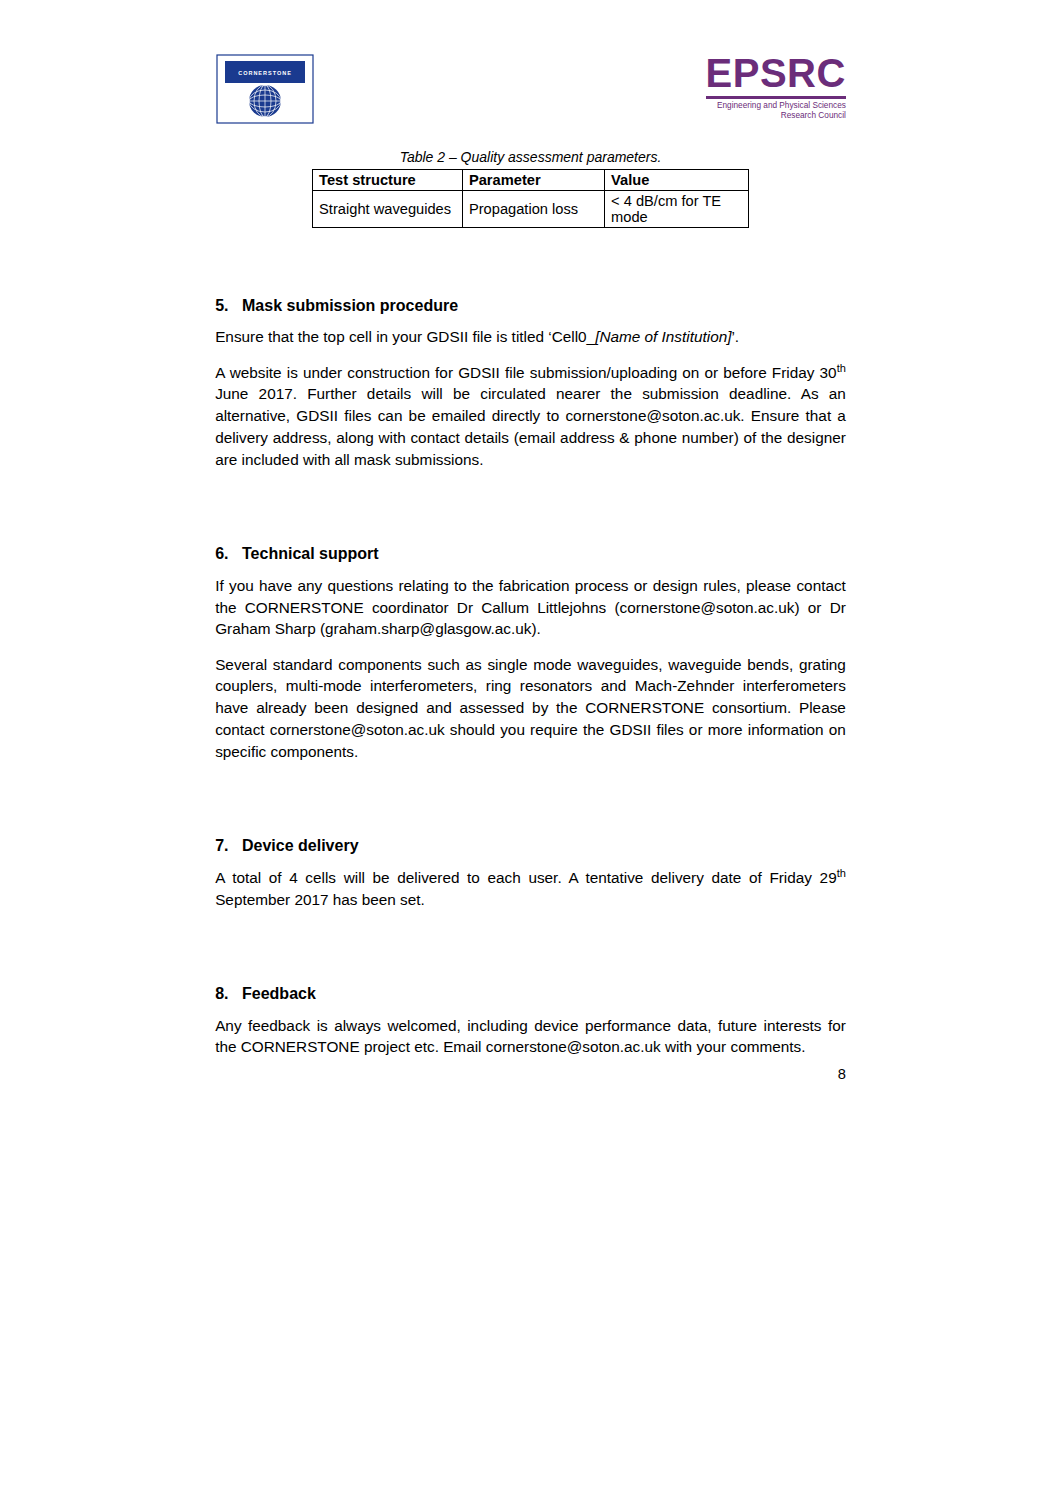CORNERSTONE
EPSRC
Engineering and Physical Sciences
Research Council
Table 2 – Quality assessment parameters.
| Test structure | Parameter | Value |
| --- | --- | --- |
| Straight waveguides | Propagation loss | < 4 dB/cm for TE mode |
5. Mask submission procedure
Ensure that the top cell in your GDSII file is titled ‘Cell0_[Name of Institution]’.
A website is under construction for GDSII file submission/uploading on or before Friday 30th June 2017. Further details will be circulated nearer the submission deadline. As an alternative, GDSII files can be emailed directly to cornerstone@soton.ac.uk. Ensure that a delivery address, along with contact details (email address & phone number) of the designer are included with all mask submissions.
6. Technical support
If you have any questions relating to the fabrication process or design rules, please contact the CORNERSTONE coordinator Dr Callum Littlejohns (cornerstone@soton.ac.uk) or Dr Graham Sharp (graham.sharp@glasgow.ac.uk).
Several standard components such as single mode waveguides, waveguide bends, grating couplers, multi-mode interferometers, ring resonators and Mach-Zehnder interferometers have already been designed and assessed by the CORNERSTONE consortium. Please contact cornerstone@soton.ac.uk should you require the GDSII files or more information on specific components.
7. Device delivery
A total of 4 cells will be delivered to each user. A tentative delivery date of Friday 29th September 2017 has been set.
8. Feedback
Any feedback is always welcomed, including device performance data, future interests for the CORNERSTONE project etc. Email cornerstone@soton.ac.uk with your comments.
8